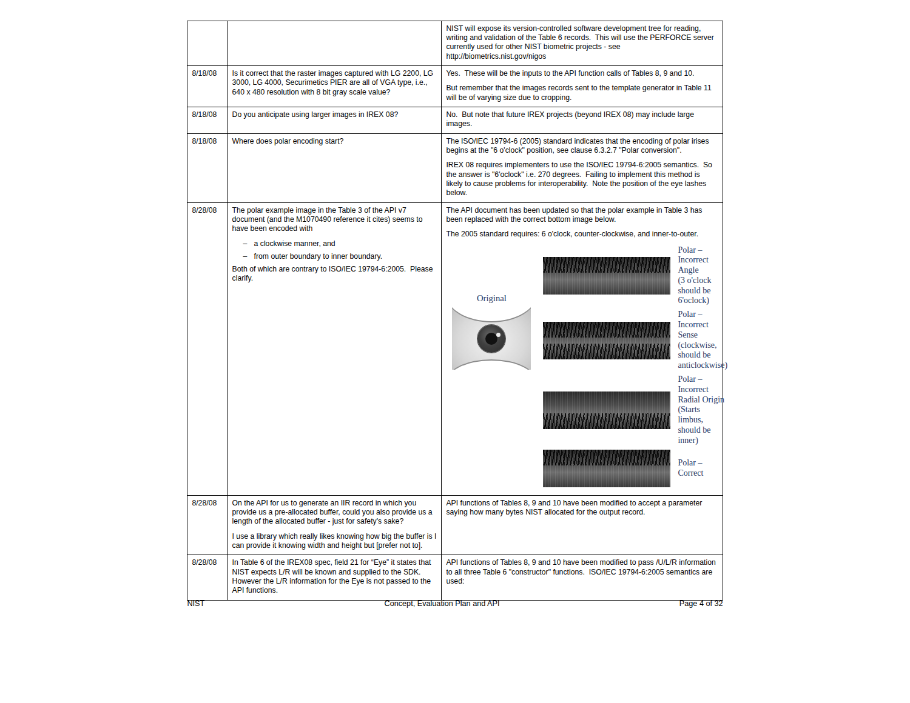| | | NIST will expose its version-controlled software development tree for reading, writing and validation of the Table 6 records. This will use the PERFORCE server currently used for other NIST biometric projects - see http://biometrics.nist.gov/nigos |
| 8/18/08 | Is it correct that the raster images captured with LG 2200, LG 3000, LG 4000, Securimetics PIER are all of VGA type, i.e., 640 x 480 resolution with 8 bit gray scale value? | Yes. These will be the inputs to the API function calls of Tables 8, 9 and 10. But remember that the images records sent to the template generator in Table 11 will be of varying size due to cropping. |
| 8/18/08 | Do you anticipate using larger images in IREX 08? | No. But note that future IREX projects (beyond IREX 08) may include large images. |
| 8/18/08 | Where does polar encoding start? | The ISO/IEC 19794-6 (2005) standard indicates that the encoding of polar irises begins at the "6 o'clock" position, see clause 6.3.2.7 "Polar conversion". IREX 08 requires implementers to use the ISO/IEC 19794-6:2005 semantics. So the answer is "6'oclock" i.e. 270 degrees. Failing to implement this method is likely to cause problems for interoperability. Note the position of the eye lashes below. |
| 8/28/08 | The polar example image in the Table 3 of the API v7 document (and the M1070490 reference it cites) seems to have been encoded with a clockwise manner, and from outer boundary to inner boundary. Both of which are contrary to ISO/IEC 19794-6:2005. Please clarify. | The API document has been updated so that the polar example in Table 3 has been replaced with the correct bottom image below. The 2005 standard requires: 6 o'clock, counter-clockwise, and inner-to-outer. Original Polar – Incorrect Angle (3 o'clock should be 6'oclock) Polar – Incorrect Sense (clockwise, should be anticlockwise) Polar – Incorrect Radial Origin (Starts limbus, should be inner) Polar – Correct |
| 8/28/08 | On the API for us to generate an IIR record in which you provide us a pre-allocated buffer, could you also provide us a length of the allocated buffer - just for safety's sake? I use a library which really likes knowing how big the buffer is I can provide it knowing width and height but [prefer not to]. | API functions of Tables 8, 9 and 10 have been modified to accept a parameter saying how many bytes NIST allocated for the output record. |
| 8/28/08 | In Table 6 of the IREX08 spec, field 21 for “Eye” it states that NIST expects L/R will be known and supplied to the SDK. However the L/R information for the Eye is not passed to the API functions. | API functions of Tables 8, 9 and 10 have been modified to pass /U/L/R information to all three Table 6 "constructor" functions. ISO/IEC 19794-6:2005 semantics are used: |
NIST
Concept, Evaluation Plan and API
Page 4 of 32